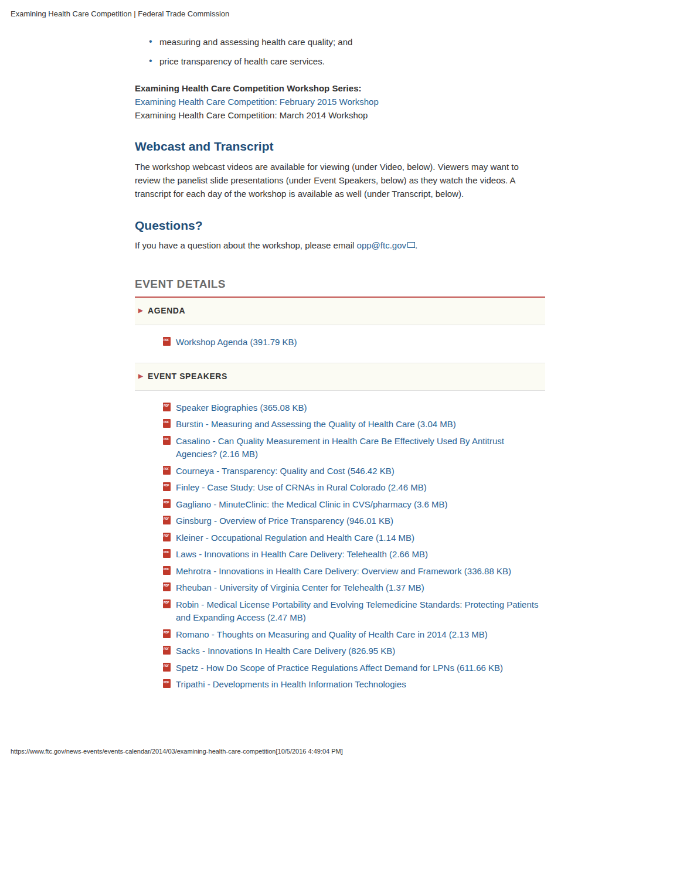Examining Health Care Competition | Federal Trade Commission
measuring and assessing health care quality; and
price transparency of health care services.
Examining Health Care Competition Workshop Series:
Examining Health Care Competition: February 2015 Workshop
Examining Health Care Competition: March 2014 Workshop
Webcast and Transcript
The workshop webcast videos are available for viewing (under Video, below). Viewers may want to review the panelist slide presentations (under Event Speakers, below) as they watch the videos. A transcript for each day of the workshop is available as well (under Transcript, below).
Questions?
If you have a question about the workshop, please email opp@ftc.gov .
EVENT DETAILS
AGENDA
Workshop Agenda (391.79 KB)
EVENT SPEAKERS
Speaker Biographies (365.08 KB)
Burstin - Measuring and Assessing the Quality of Health Care (3.04 MB)
Casalino - Can Quality Measurement in Health Care Be Effectively Used By Antitrust Agencies? (2.16 MB)
Courneya - Transparency: Quality and Cost (546.42 KB)
Finley - Case Study: Use of CRNAs in Rural Colorado (2.46 MB)
Gagliano - MinuteClinic: the Medical Clinic in CVS/pharmacy (3.6 MB)
Ginsburg - Overview of Price Transparency (946.01 KB)
Kleiner - Occupational Regulation and Health Care (1.14 MB)
Laws - Innovations in Health Care Delivery: Telehealth (2.66 MB)
Mehrotra - Innovations in Health Care Delivery: Overview and Framework (336.88 KB)
Rheuban - University of Virginia Center for Telehealth (1.37 MB)
Robin - Medical License Portability and Evolving Telemedicine Standards: Protecting Patients and Expanding Access (2.47 MB)
Romano - Thoughts on Measuring and Quality of Health Care in 2014 (2.13 MB)
Sacks - Innovations In Health Care Delivery (826.95 KB)
Spetz - How Do Scope of Practice Regulations Affect Demand for LPNs (611.66 KB)
Tripathi - Developments in Health Information Technologies
https://www.ftc.gov/news-events/events-calendar/2014/03/examining-health-care-competition[10/5/2016 4:49:04 PM]